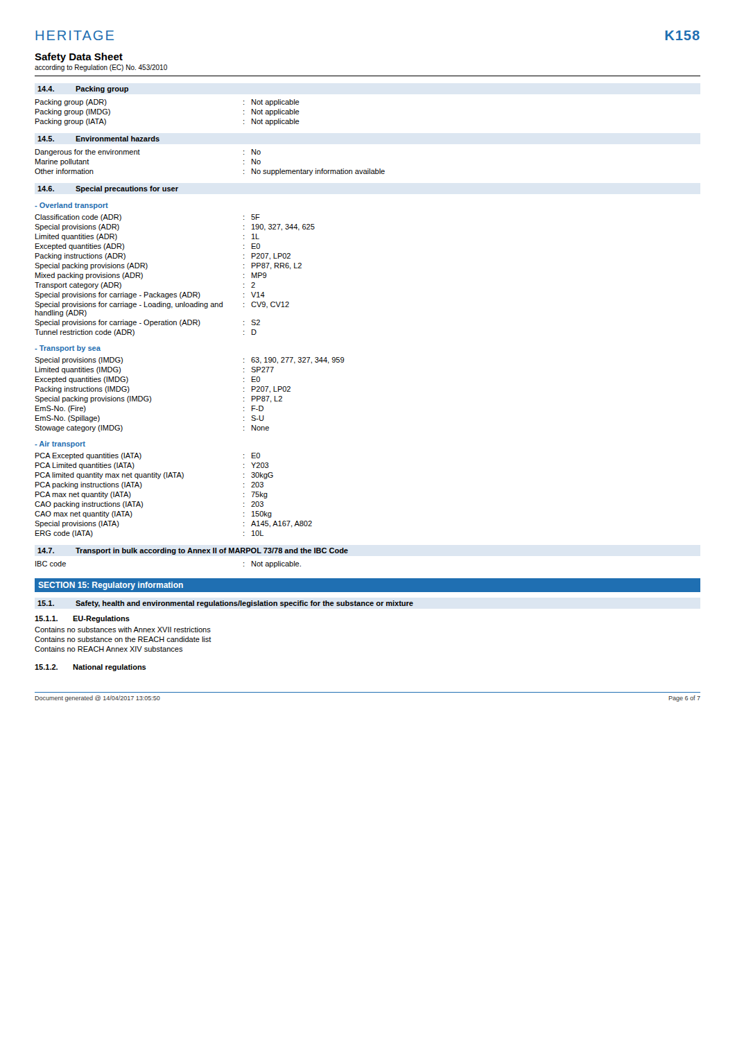HERITAGE
K158
Safety Data Sheet
according to Regulation (EC) No. 453/2010
14.4. Packing group
| Packing group (ADR) | : | Not applicable |
| Packing group (IMDG) | : | Not applicable |
| Packing group (IATA) | : | Not applicable |
14.5. Environmental hazards
| Dangerous for the environment | : | No |
| Marine pollutant | : | No |
| Other information | : | No supplementary information available |
14.6. Special precautions for user
- Overland transport
| Classification code (ADR) | : | 5F |
| Special provisions (ADR) | : | 190, 327, 344, 625 |
| Limited quantities (ADR) | : | 1L |
| Excepted quantities (ADR) | : | E0 |
| Packing instructions (ADR) | : | P207, LP02 |
| Special packing provisions (ADR) | : | PP87, RR6, L2 |
| Mixed packing provisions (ADR) | : | MP9 |
| Transport category (ADR) | : | 2 |
| Special provisions for carriage - Packages (ADR) | : | V14 |
| Special provisions for carriage - Loading, unloading and handling (ADR) | : | CV9, CV12 |
| Special provisions for carriage - Operation (ADR) | : | S2 |
| Tunnel restriction code (ADR) | : | D |
- Transport by sea
| Special provisions (IMDG) | : | 63, 190, 277, 327, 344, 959 |
| Limited quantities (IMDG) | : | SP277 |
| Excepted quantities (IMDG) | : | E0 |
| Packing instructions (IMDG) | : | P207, LP02 |
| Special packing provisions (IMDG) | : | PP87, L2 |
| EmS-No. (Fire) | : | F-D |
| EmS-No. (Spillage) | : | S-U |
| Stowage category (IMDG) | : | None |
- Air transport
| PCA Excepted quantities (IATA) | : | E0 |
| PCA Limited quantities (IATA) | : | Y203 |
| PCA limited quantity max net quantity (IATA) | : | 30kgG |
| PCA packing instructions (IATA) | : | 203 |
| PCA max net quantity (IATA) | : | 75kg |
| CAO packing instructions (IATA) | : | 203 |
| CAO max net quantity (IATA) | : | 150kg |
| Special provisions (IATA) | : | A145, A167, A802 |
| ERG code (IATA) | : | 10L |
14.7. Transport in bulk according to Annex II of MARPOL 73/78 and the IBC Code
| IBC code | : | Not applicable. |
SECTION 15: Regulatory information
15.1. Safety, health and environmental regulations/legislation specific for the substance or mixture
15.1.1. EU-Regulations
Contains no substances with Annex XVII restrictions
Contains no substance on the REACH candidate list
Contains no REACH Annex XIV substances
15.1.2. National regulations
Document generated @ 14/04/2017 13:05:50
Page 6 of 7